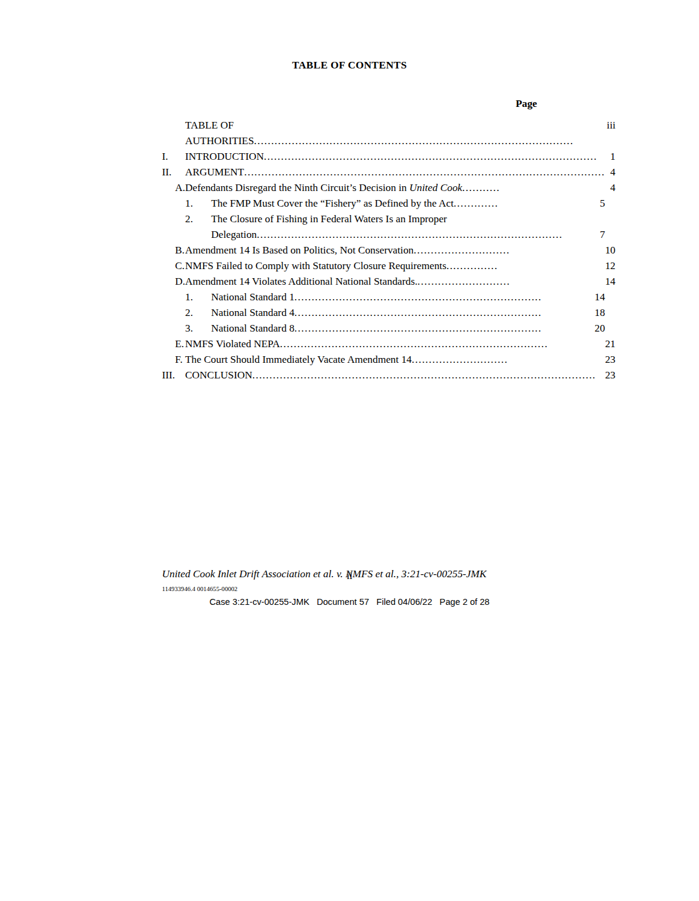TABLE OF CONTENTS
Page
| | TABLE OF AUTHORITIES ............................................................................................. | iii |
| I. | | INTRODUCTION ................................................................................................. | 1 |
| II. | | ARGUMENT ......................................................................................................... | 4 |
| | A. | Defendants Disregard the Ninth Circuit’s Decision in United Cook ........... | 4 |
| | | / 1. / The FMP Must Cover the “Fishery” as Defined by the Act ............. / 5 / / 2. / The Closure of Fishing in Federal Waters Is an Improper Delegation ......................................................................................... / 7 / | |
| | B. | Amendment 14 Is Based on Politics, Not Conservation ............................ | 10 |
| | C. | NMFS Failed to Comply with Statutory Closure Requirements ............... | 12 |
| | D. | Amendment 14 Violates Additional National Standards. ........................... | 14 |
| | | / 1. / National Standard 1 ........................................................................ / 14 / / 2. / National Standard 4 ........................................................................ / 18 / / 3. / National Standard 8 ........................................................................ / 20 / | |
| | E. | NMFS Violated NEPA .............................................................................. | 21 |
| | F. | The Court Should Immediately Vacate Amendment 14 ............................ | 23 |
| III. | | CONCLUSION .................................................................................................... | 23 |
United Cook Inlet Drift Association et al. v. NMFS et al., 3:21-cv-00255-JMK
ii
114933946.4 0014655-00002
Case 3:21-cv-00255-JMK Document 57 Filed 04/06/22 Page 2 of 28